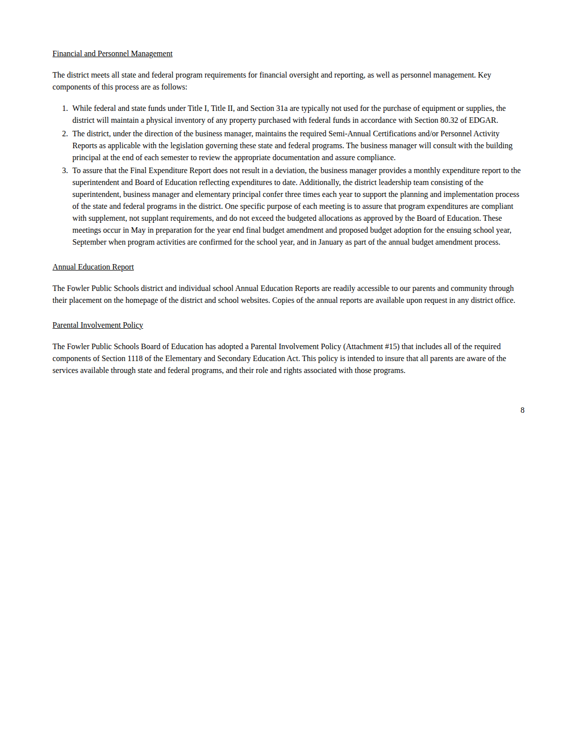Financial and Personnel Management
The district meets all state and federal program requirements for financial oversight and reporting, as well as personnel management. Key components of this process are as follows:
While federal and state funds under Title I, Title II, and Section 31a are typically not used for the purchase of equipment or supplies, the district will maintain a physical inventory of any property purchased with federal funds in accordance with Section 80.32 of EDGAR.
The district, under the direction of the business manager, maintains the required Semi-Annual Certifications and/or Personnel Activity Reports as applicable with the legislation governing these state and federal programs. The business manager will consult with the building principal at the end of each semester to review the appropriate documentation and assure compliance.
To assure that the Final Expenditure Report does not result in a deviation, the business manager provides a monthly expenditure report to the superintendent and Board of Education reflecting expenditures to date. Additionally, the district leadership team consisting of the superintendent, business manager and elementary principal confer three times each year to support the planning and implementation process of the state and federal programs in the district. One specific purpose of each meeting is to assure that program expenditures are compliant with supplement, not supplant requirements, and do not exceed the budgeted allocations as approved by the Board of Education. These meetings occur in May in preparation for the year end final budget amendment and proposed budget adoption for the ensuing school year, September when program activities are confirmed for the school year, and in January as part of the annual budget amendment process.
Annual Education Report
The Fowler Public Schools district and individual school Annual Education Reports are readily accessible to our parents and community through their placement on the homepage of the district and school websites. Copies of the annual reports are available upon request in any district office.
Parental Involvement Policy
The Fowler Public Schools Board of Education has adopted a Parental Involvement Policy (Attachment #15) that includes all of the required components of Section 1118 of the Elementary and Secondary Education Act. This policy is intended to insure that all parents are aware of the services available through state and federal programs, and their role and rights associated with those programs.
8